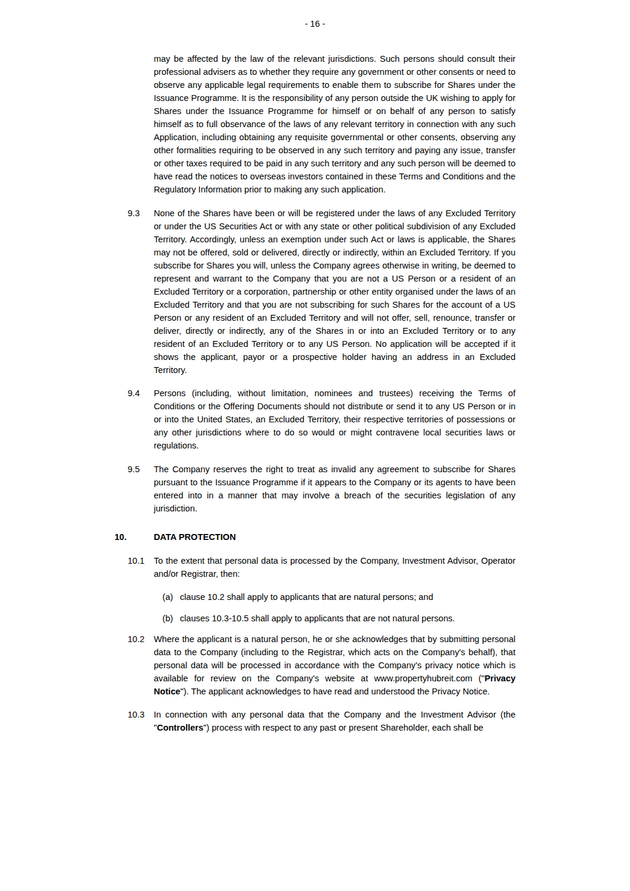- 16 -
may be affected by the law of the relevant jurisdictions. Such persons should consult their professional advisers as to whether they require any government or other consents or need to observe any applicable legal requirements to enable them to subscribe for Shares under the Issuance Programme. It is the responsibility of any person outside the UK wishing to apply for Shares under the Issuance Programme for himself or on behalf of any person to satisfy himself as to full observance of the laws of any relevant territory in connection with any such Application, including obtaining any requisite governmental or other consents, observing any other formalities requiring to be observed in any such territory and paying any issue, transfer or other taxes required to be paid in any such territory and any such person will be deemed to have read the notices to overseas investors contained in these Terms and Conditions and the Regulatory Information prior to making any such application.
9.3
None of the Shares have been or will be registered under the laws of any Excluded Territory or under the US Securities Act or with any state or other political subdivision of any Excluded Territory. Accordingly, unless an exemption under such Act or laws is applicable, the Shares may not be offered, sold or delivered, directly or indirectly, within an Excluded Territory. If you subscribe for Shares you will, unless the Company agrees otherwise in writing, be deemed to represent and warrant to the Company that you are not a US Person or a resident of an Excluded Territory or a corporation, partnership or other entity organised under the laws of an Excluded Territory and that you are not subscribing for such Shares for the account of a US Person or any resident of an Excluded Territory and will not offer, sell, renounce, transfer or deliver, directly or indirectly, any of the Shares in or into an Excluded Territory or to any resident of an Excluded Territory or to any US Person. No application will be accepted if it shows the applicant, payor or a prospective holder having an address in an Excluded Territory.
9.4
Persons (including, without limitation, nominees and trustees) receiving the Terms of Conditions or the Offering Documents should not distribute or send it to any US Person or in or into the United States, an Excluded Territory, their respective territories of possessions or any other jurisdictions where to do so would or might contravene local securities laws or regulations.
9.5
The Company reserves the right to treat as invalid any agreement to subscribe for Shares pursuant to the Issuance Programme if it appears to the Company or its agents to have been entered into in a manner that may involve a breach of the securities legislation of any jurisdiction.
10.
Data Protection
10.1
To the extent that personal data is processed by the Company, Investment Advisor, Operator and/or Registrar, then:
(a)
clause 10.2 shall apply to applicants that are natural persons; and
(b)
clauses 10.3-10.5 shall apply to applicants that are not natural persons.
10.2
Where the applicant is a natural person, he or she acknowledges that by submitting personal data to the Company (including to the Registrar, which acts on the Company's behalf), that personal data will be processed in accordance with the Company's privacy notice which is available for review on the Company's website at www.propertyhubreit.com ("Privacy Notice"). The applicant acknowledges to have read and understood the Privacy Notice.
10.3
In connection with any personal data that the Company and the Investment Advisor (the "Controllers") process with respect to any past or present Shareholder, each shall be